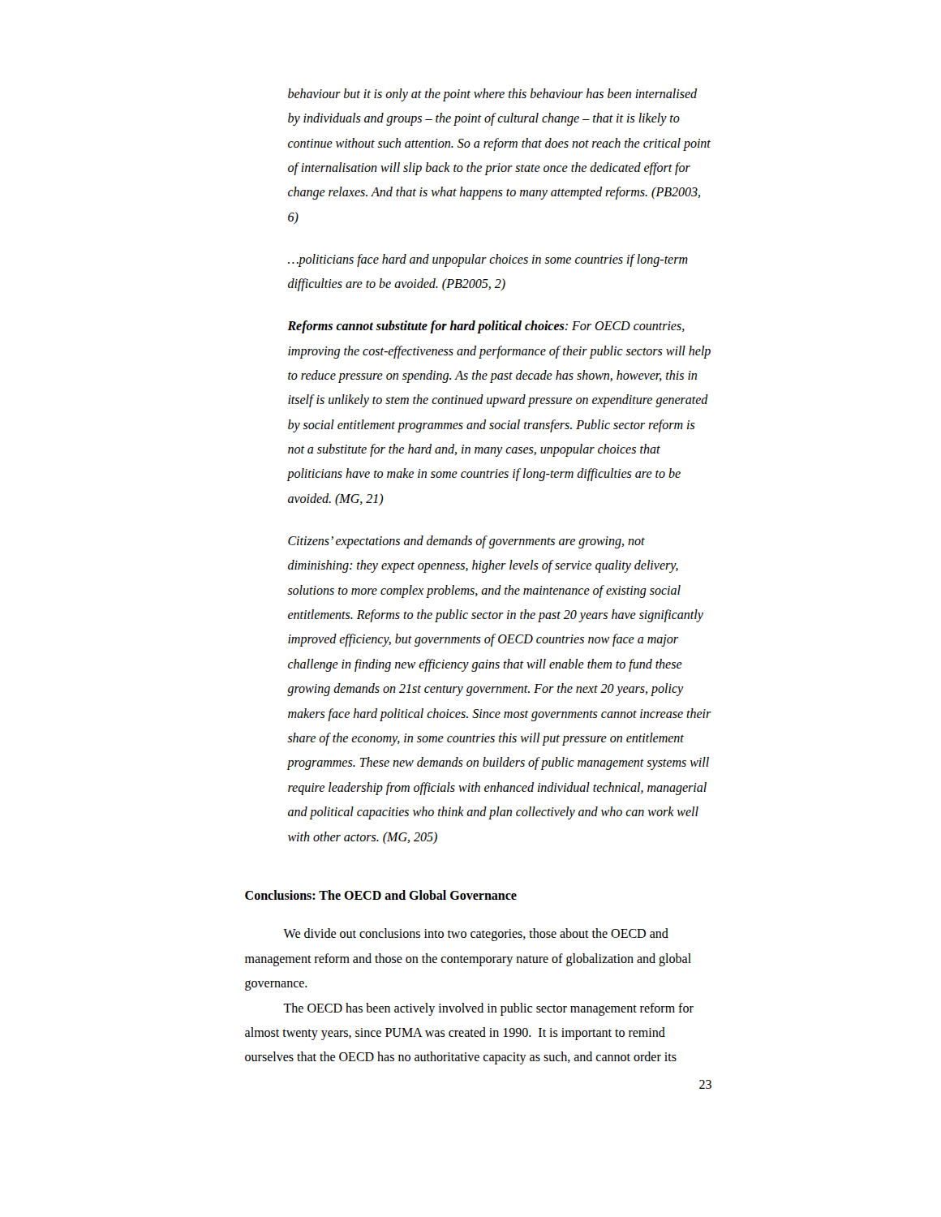behaviour but it is only at the point where this behaviour has been internalised by individuals and groups – the point of cultural change – that it is likely to continue without such attention. So a reform that does not reach the critical point of internalisation will slip back to the prior state once the dedicated effort for change relaxes. And that is what happens to many attempted reforms. (PB2003, 6)
…politicians face hard and unpopular choices in some countries if long-term difficulties are to be avoided. (PB2005, 2)
Reforms cannot substitute for hard political choices: For OECD countries, improving the cost-effectiveness and performance of their public sectors will help to reduce pressure on spending. As the past decade has shown, however, this in itself is unlikely to stem the continued upward pressure on expenditure generated by social entitlement programmes and social transfers. Public sector reform is not a substitute for the hard and, in many cases, unpopular choices that politicians have to make in some countries if long-term difficulties are to be avoided. (MG, 21)
Citizens’ expectations and demands of governments are growing, not diminishing: they expect openness, higher levels of service quality delivery, solutions to more complex problems, and the maintenance of existing social entitlements. Reforms to the public sector in the past 20 years have significantly improved efficiency, but governments of OECD countries now face a major challenge in finding new efficiency gains that will enable them to fund these growing demands on 21st century government. For the next 20 years, policy makers face hard political choices. Since most governments cannot increase their share of the economy, in some countries this will put pressure on entitlement programmes. These new demands on builders of public management systems will require leadership from officials with enhanced individual technical, managerial and political capacities who think and plan collectively and who can work well with other actors. (MG, 205)
Conclusions: The OECD and Global Governance
We divide out conclusions into two categories, those about the OECD and management reform and those on the contemporary nature of globalization and global governance.
The OECD has been actively involved in public sector management reform for almost twenty years, since PUMA was created in 1990. It is important to remind ourselves that the OECD has no authoritative capacity as such, and cannot order its
23